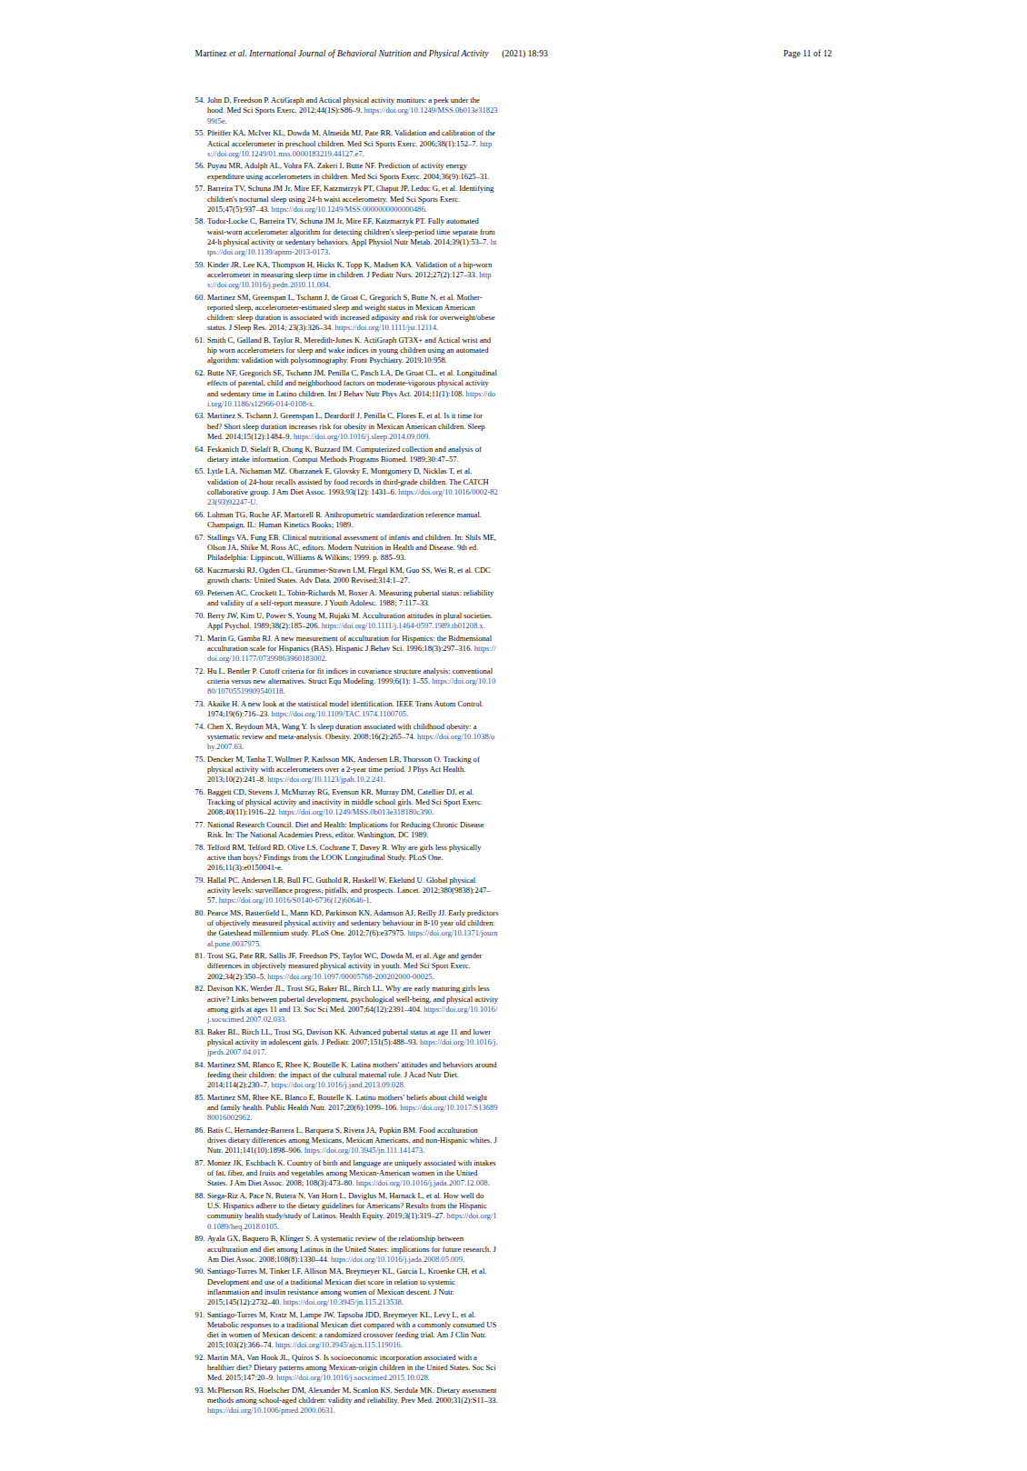Martinez et al. International Journal of Behavioral Nutrition and Physical Activity (2021) 18:93
Page 11 of 12
John D, Freedson P. ActiGraph and Actical physical activity monitors: a peek under the hood. Med Sci Sports Exerc. 2012;44(1S):S86–9. https://doi.org/10.1249/MSS.0b013e3182399f5e.
Pfeiffer KA, McIver KL, Dowda M, Almeida MJ, Pate RR. Validation and calibration of the Actical accelerometer in preschool children. Med Sci Sports Exerc. 2006;38(1):152–7. https://doi.org/10.1249/01.mss.0000183219.44127.e7.
Puyau MR, Adolph AL, Vohra FA, Zakeri I, Butte NF. Prediction of activity energy expenditure using accelerometers in children. Med Sci Sports Exerc. 2004;36(9):1625–31.
Barreira TV, Schuna JM Jr, Mire EF, Katzmarzyk PT, Chaput JP, Leduc G, et al. Identifying children's nocturnal sleep using 24-h waist accelerometry. Med Sci Sports Exerc. 2015;47(5):937–43. https://doi.org/10.1249/MSS.0000000000000486.
Tudor-Locke C, Barreira TV, Schuna JM Jr, Mire EF, Katzmarzyk PT. Fully automated waist-worn accelerometer algorithm for detecting children's sleep-period time separate from 24-h physical activity or sedentary behaviors. Appl Physiol Nutr Metab. 2014;39(1):53–7. https://doi.org/10.1139/apnm-2013-0173.
Kinder JR, Lee KA, Thompson H, Hicks K, Topp K, Madsen KA. Validation of a hip-worn accelerometer in measuring sleep time in children. J Pediatr Nurs. 2012;27(2):127–33. https://doi.org/10.1016/j.pedn.2010.11.004.
Martinez SM, Greenspan L, Tschann J, de Groat C, Gregorich S, Butte N, et al. Mother-reported sleep, accelerometer-estimated sleep and weight status in Mexican American children: sleep duration is associated with increased adiposity and risk for overweight/obese status. J Sleep Res. 2014; 23(3):326–34. https://doi.org/10.1111/jsr.12114.
Smith C, Galland B, Taylor R, Meredith-Jones K. ActiGraph GT3X+ and Actical wrist and hip worn accelerometers for sleep and wake indices in young children using an automated algorithm: validation with polysomnography. Front Psychiatry. 2019;10:958.
Butte NF, Gregorich SE, Tschann JM, Penilla C, Pasch LA, De Groat CL, et al. Longitudinal effects of parental, child and neighborhood factors on moderate-vigorous physical activity and sedentary time in Latino children. Int J Behav Nutr Phys Act. 2014;11(1):108. https://doi.org/10.1186/s12966-014-0108-x.
Martinez S, Tschann J, Greenspan L, Deardorff J, Penilla C, Flores E, et al. Is it time for bed? Short sleep duration increases risk for obesity in Mexican American children. Sleep Med. 2014;15(12):1484–9. https://doi.org/10.1016/j.sleep.2014.09.009.
Feskanich D, Sielaff B, Chong K, Buzzard IM. Computerized collection and analysis of dietary intake information. Comput Methods Programs Biomed. 1989;30:47–57.
Lytle LA, Nichaman MZ. Obarzanek E, Glovsky E, Montgomery D, Nicklas T, et al. validation of 24-hour recalls assisted by food records in third-grade children. The CATCH collaborative group. J Am Diet Assoc. 1993;93(12): 1431–6. https://doi.org/10.1016/0002-8223(93)92247-U.
Lohman TG, Roche AF, Martorell R. Anthropometric standardization reference manual. Champaign, IL: Human Kinetics Books; 1989.
Stallings VA, Fung EB. Clinical nutritional assessment of infants and children. In: Shils ME, Olson JA, Shike M, Ross AC, editors. Modern Nutrition in Health and Disease. 9th ed. Philadelphia: Lippincott, Williams & Wilkins; 1999. p. 885–93.
Kuczmarski RJ, Ogden CL, Grummer-Strawn LM, Flegal KM, Guo SS, Wei R, et al. CDC growth charts: United States. Adv Data. 2000 Revised;314:1–27.
Petersen AC, Crockett L, Tobin-Richards M, Boxer A. Measuring pubertal status: reliability and validity of a self-report measure. J Youth Adolesc. 1988; 7:117–33.
Berry JW, Kim U, Power S, Young M, Bujaki M. Acculturation attitudes in plural societies. Appl Psychol. 1989;38(2):185–206. https://doi.org/10.1111/j.1464-0597.1989.tb01208.x.
Marin G, Gamba RJ. A new measurement of acculturation for Hispanics: the Bidmensional acculturation scale for Hispanics (BAS). Hispanic J Behav Sci. 1996;18(3):297–316. https://doi.org/10.1177/07399863960183002.
Hu L, Bentler P. Cutoff criteria for fit indices in covariance structure analysis: conventional criteria versus new alternatives. Struct Equ Modeling. 1999;6(1): 1–55. https://doi.org/10.1080/10705519909540118.
Akaike H. A new look at the statistical model identification. IEEE Trans Autom Control. 1974;19(6):716–23. https://doi.org/10.1109/TAC.1974.1100705.
Chen X, Beydoun MA, Wang Y. Is sleep duration associated with childhood obesity: a systematic review and meta-analysis. Obesity. 2008;16(2):265–74. https://doi.org/10.1038/oby.2007.63.
Dencker M, Tanha T, Wollmer P, Karlsson MK, Andersen LB, Thorsson O. Tracking of physical activity with accelerometers over a 2-year time period. J Phys Act Health. 2013;10(2):241–8. https://doi.org/10.1123/jpah.10.2.241.
Baggett CD, Stevens J, McMurray RG, Evenson KR, Murray DM, Catellier DJ, et al. Tracking of physical activity and inactivity in middle school girls. Med Sci Sport Exerc. 2008;40(11):1916–22. https://doi.org/10.1249/MSS.0b013e318180c390.
National Research Council. Diet and Health: Implications for Reducing Chronic Disease Risk. In: The National Academies Press, editor. Washington, DC 1989.
Telford RM, Telford RD, Olive LS, Cochrane T, Davey R. Why are girls less physically active than boys? Findings from the LOOK Longitudinal Study. PLoS One. 2016;11(3):e0150041-e.
Hallal PC, Andersen LB, Bull FC, Guthold R, Haskell W, Ekelund U. Global physical activity levels: surveillance progress, pitfalls, and prospects. Lancet. 2012;380(9838):247–57. https://doi.org/10.1016/S0140-6736(12)60646-1.
Pearce MS, Basterfield L, Mann KD, Parkinson KN, Adamson AJ, Reilly JJ. Early predictors of objectively measured physical activity and sedentary behaviour in 8-10 year old children: the Gateshead millennium study. PLoS One. 2012;7(6):e37975. https://doi.org/10.1371/journal.pone.0037975.
Trost SG, Pate RR, Sallis JF, Freedson PS, Taylor WC, Dowda M, et al. Age and gender differences in objectively measured physical activity in youth. Med Sci Sport Exerc. 2002;34(2):350–5. https://doi.org/10.1097/00005768-200202000-00025.
Davison KK, Werder JL, Trost SG, Baker BL, Birch LL. Why are early maturing girls less active? Links between pubertal development, psychological well-being, and physical activity among girls at ages 11 and 13. Soc Sci Med. 2007;64(12):2391–404. https://doi.org/10.1016/j.socscimed.2007.02.033.
Baker BL, Birch LL, Trost SG, Davison KK. Advanced pubertal status at age 11 and lower physical activity in adolescent girls. J Pediatr. 2007;151(5):488–93. https://doi.org/10.1016/j.jpeds.2007.04.017.
Martinez SM, Blanco E, Rhee K, Boutelle K. Latina mothers' attitudes and behaviors around feeding their children: the impact of the cultural maternal role. J Acad Nutr Diet. 2014;114(2):230–7. https://doi.org/10.1016/j.jand.2013.09.028.
Martinez SM, Rhee KE, Blanco E, Boutelle K. Latino mothers' beliefs about child weight and family health. Public Health Nutr. 2017;20(6):1099–106. https://doi.org/10.1017/S1368980016002962.
Batis C, Hernandez-Barrera L, Barquera S, Rivera JA, Popkin BM. Food acculturation drives dietary differences among Mexicans, Mexican Americans, and non-Hispanic whites. J Nutr. 2011;141(10):1898–906. https://doi.org/10.3945/jn.111.141473.
Montez JK, Eschbach K. Country of birth and language are uniquely associated with intakes of fat, fiber, and fruits and vegetables among Mexican-American women in the United States. J Am Diet Assoc. 2008; 108(3):473–80. https://doi.org/10.1016/j.jada.2007.12.008.
Siega-Riz A, Pace N, Butera N, Van Horn L, Daviglus M, Harnack L, et al. How well do U.S. Hispanics adhere to the dietary guidelines for Americans? Results from the Hispanic community health study/study of Latinos. Health Equity. 2019;3(1):319–27. https://doi.org/10.1089/heq.2018.0105.
Ayala GX, Baquero B, Klinger S. A systematic review of the relationship between acculturation and diet among Latinos in the United States: implications for future research. J Am Diet Assoc. 2008;108(8):1330–44. https://doi.org/10.1016/j.jada.2008.05.009.
Santiago-Torres M, Tinker LF, Allison MA, Breymeyer KL, Garcia L, Kroenke CH, et al. Development and use of a traditional Mexican diet score in relation to systemic inflammation and insulin resistance among women of Mexican descent. J Nutr. 2015;145(12):2732–40. https://doi.org/10.3945/jn.115.213538.
Santiago-Torres M, Kratz M, Lampe JW, Tapsoba JDD, Breymeyer KL, Levy L, et al. Metabolic responses to a traditional Mexican diet compared with a commonly consumed US diet in women of Mexican descent: a randomized crossover feeding trial. Am J Clin Nutr. 2015;103(2):366–74. https://doi.org/10.3945/ajcn.115.119016.
Martin MA, Van Hook JL, Quiros S. Is socioeconomic incorporation associated with a healthier diet? Dietary patterns among Mexican-origin children in the United States. Soc Sci Med. 2015;147:20–9. https://doi.org/10.1016/j.socscimed.2015.10.028.
McPherson RS, Hoelscher DM, Alexander M, Scanlon KS, Serdula MK. Dietary assessment methods among school-aged children: validity and reliability. Prev Med. 2000;31(2):S11–33. https://doi.org/10.1006/pmed.2000.0631.